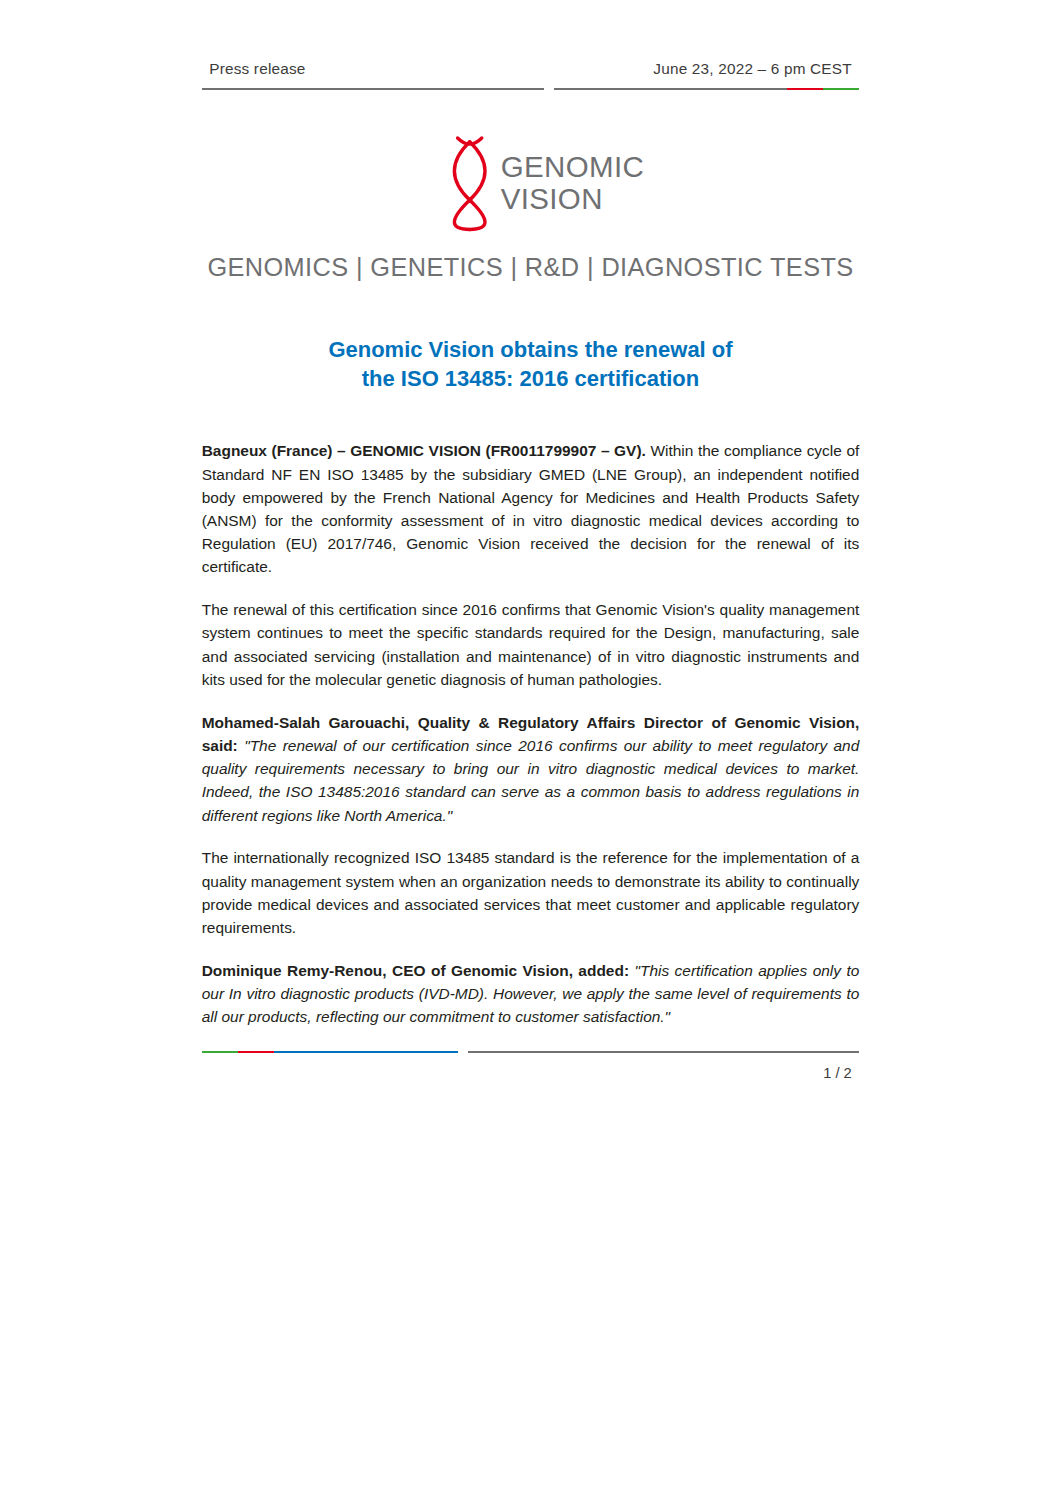Press release
June 23, 2022 – 6 pm CEST
GENOMIC VISION
GENOMICS | GENETICS | R&D | DIAGNOSTIC TESTS
Genomic Vision obtains the renewal of
the ISO 13485: 2016 certification
Bagneux (France) – GENOMIC VISION (FR0011799907 – GV). Within the compliance cycle of Standard NF EN ISO 13485 by the subsidiary GMED (LNE Group), an independent notified body empowered by the French National Agency for Medicines and Health Products Safety (ANSM) for the conformity assessment of in vitro diagnostic medical devices according to Regulation (EU) 2017/746, Genomic Vision received the decision for the renewal of its certificate.
The renewal of this certification since 2016 confirms that Genomic Vision's quality management system continues to meet the specific standards required for the Design, manufacturing, sale and associated servicing (installation and maintenance) of in vitro diagnostic instruments and kits used for the molecular genetic diagnosis of human pathologies.
Mohamed-Salah Garouachi, Quality & Regulatory Affairs Director of Genomic Vision, said: "The renewal of our certification since 2016 confirms our ability to meet regulatory and quality requirements necessary to bring our in vitro diagnostic medical devices to market. Indeed, the ISO 13485:2016 standard can serve as a common basis to address regulations in different regions like North America."
The internationally recognized ISO 13485 standard is the reference for the implementation of a quality management system when an organization needs to demonstrate its ability to continually provide medical devices and associated services that meet customer and applicable regulatory requirements.
Dominique Remy-Renou, CEO of Genomic Vision, added: "This certification applies only to our In vitro diagnostic products (IVD-MD). However, we apply the same level of requirements to all our products, reflecting our commitment to customer satisfaction."
1 / 2